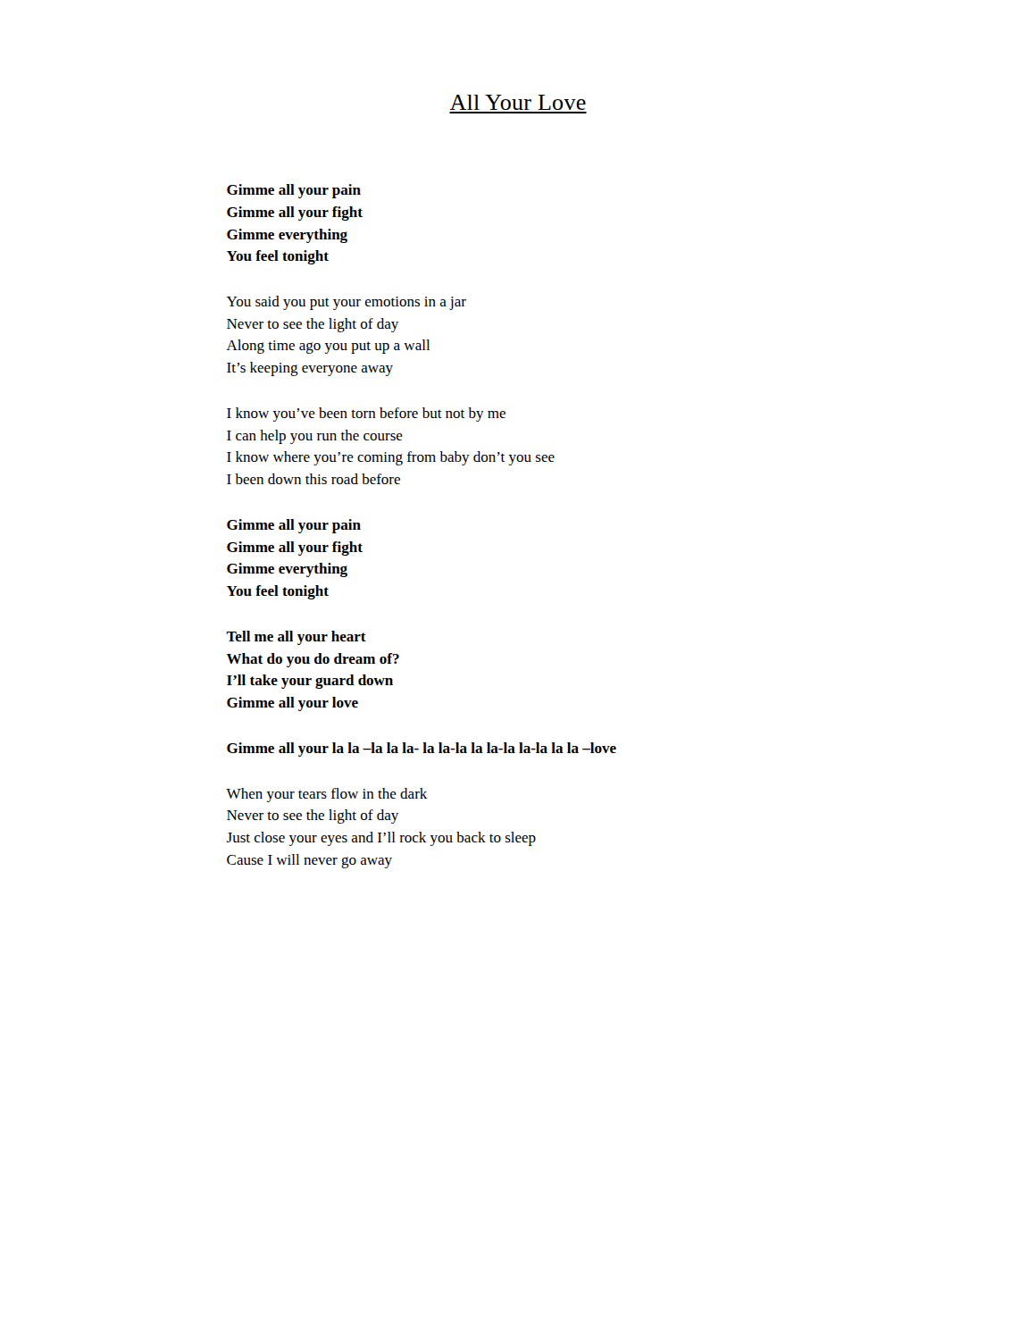All Your Love
Gimme all your pain
Gimme all your fight
Gimme everything
You feel tonight
You said you put your emotions in a jar
Never to see the light of day
Along time ago you put up a wall
It’s keeping everyone away
I know you’ve been torn before but not by me
I can help you run the course
I know where you’re coming from baby don’t you see
I been down this road before
Gimme all your pain
Gimme all your fight
Gimme everything
You feel tonight
Tell me all your heart
What do you do dream of?
I’ll take your guard down
Gimme all your love
Gimme all your la la –la la la- la la-la la la-la la-la la la –love
When your tears flow in the dark
Never to see the light of day
Just close your eyes and I’ll rock you back to sleep
Cause I will never go away